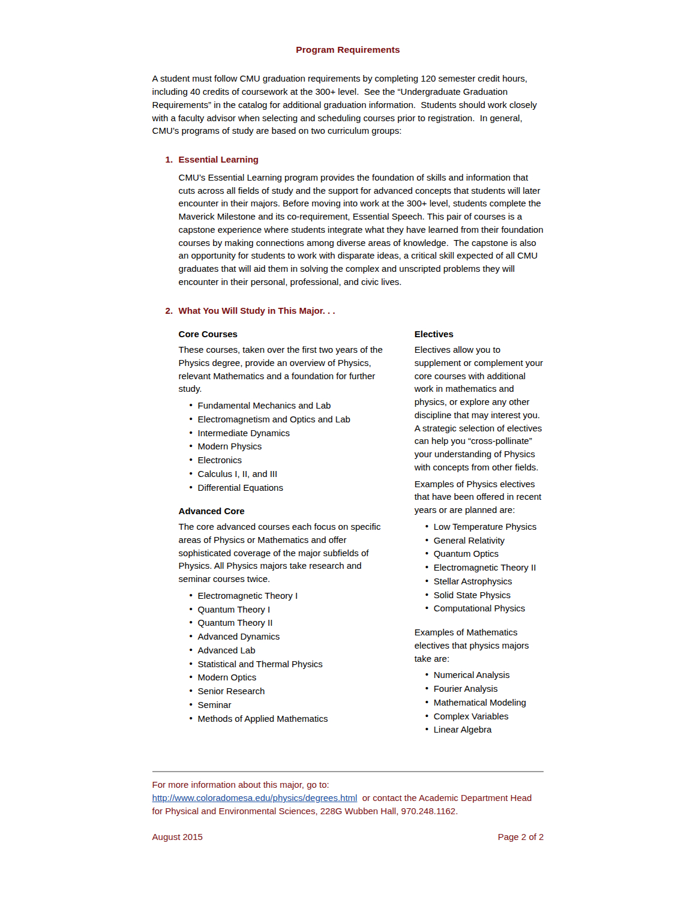Program Requirements
A student must follow CMU graduation requirements by completing 120 semester credit hours, including 40 credits of coursework at the 300+ level. See the “Undergraduate Graduation Requirements” in the catalog for additional graduation information. Students should work closely with a faculty advisor when selecting and scheduling courses prior to registration. In general, CMU’s programs of study are based on two curriculum groups:
Essential Learning
CMU’s Essential Learning program provides the foundation of skills and information that cuts across all fields of study and the support for advanced concepts that students will later encounter in their majors. Before moving into work at the 300+ level, students complete the Maverick Milestone and its co-requirement, Essential Speech. This pair of courses is a capstone experience where students integrate what they have learned from their foundation courses by making connections among diverse areas of knowledge. The capstone is also an opportunity for students to work with disparate ideas, a critical skill expected of all CMU graduates that will aid them in solving the complex and unscripted problems they will encounter in their personal, professional, and civic lives.
What You Will Study in This Major. . .
Core Courses
These courses, taken over the first two years of the Physics degree, provide an overview of Physics, relevant Mathematics and a foundation for further study.
Fundamental Mechanics and Lab
Electromagnetism and Optics and Lab
Intermediate Dynamics
Modern Physics
Electronics
Calculus I, II, and III
Differential Equations
Advanced Core
The core advanced courses each focus on specific areas of Physics or Mathematics and offer sophisticated coverage of the major subfields of Physics. All Physics majors take research and seminar courses twice.
Electromagnetic Theory I
Quantum Theory I
Quantum Theory II
Advanced Dynamics
Advanced Lab
Statistical and Thermal Physics
Modern Optics
Senior Research
Seminar
Methods of Applied Mathematics
Electives
Electives allow you to supplement or complement your core courses with additional work in mathematics and physics, or explore any other discipline that may interest you. A strategic selection of electives can help you “cross-pollinate” your understanding of Physics with concepts from other fields.
Examples of Physics electives that have been offered in recent years or are planned are:
Low Temperature Physics
General Relativity
Quantum Optics
Electromagnetic Theory II
Stellar Astrophysics
Solid State Physics
Computational Physics
Examples of Mathematics electives that physics majors take are:
Numerical Analysis
Fourier Analysis
Mathematical Modeling
Complex Variables
Linear Algebra
For more information about this major, go to: http://www.coloradomesa.edu/physics/degrees.html or contact the Academic Department Head for Physical and Environmental Sciences, 228G Wubben Hall, 970.248.1162.
August 2015 Page 2 of 2